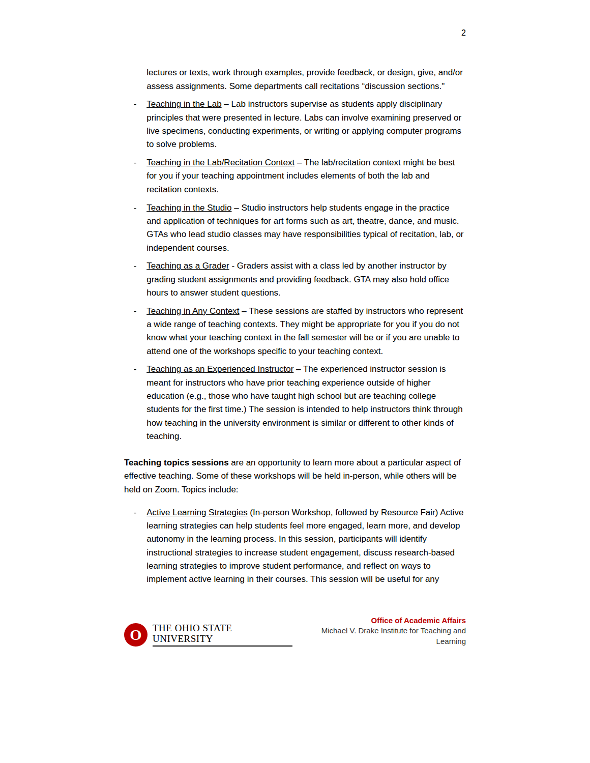2
lectures or texts, work through examples, provide feedback, or design, give, and/or assess assignments. Some departments call recitations “discussion sections."
Teaching in the Lab – Lab instructors supervise as students apply disciplinary principles that were presented in lecture. Labs can involve examining preserved or live specimens, conducting experiments, or writing or applying computer programs to solve problems.
Teaching in the Lab/Recitation Context – The lab/recitation context might be best for you if your teaching appointment includes elements of both the lab and recitation contexts.
Teaching in the Studio – Studio instructors help students engage in the practice and application of techniques for art forms such as art, theatre, dance, and music. GTAs who lead studio classes may have responsibilities typical of recitation, lab, or independent courses.
Teaching as a Grader - Graders assist with a class led by another instructor by grading student assignments and providing feedback. GTA may also hold office hours to answer student questions.
Teaching in Any Context – These sessions are staffed by instructors who represent a wide range of teaching contexts. They might be appropriate for you if you do not know what your teaching context in the fall semester will be or if you are unable to attend one of the workshops specific to your teaching context.
Teaching as an Experienced Instructor – The experienced instructor session is meant for instructors who have prior teaching experience outside of higher education (e.g., those who have taught high school but are teaching college students for the first time.) The session is intended to help instructors think through how teaching in the university environment is similar or different to other kinds of teaching.
Teaching topics sessions are an opportunity to learn more about a particular aspect of effective teaching. Some of these workshops will be held in-person, while others will be held on Zoom. Topics include:
Active Learning Strategies (In-person Workshop, followed by Resource Fair) Active learning strategies can help students feel more engaged, learn more, and develop autonomy in the learning process. In this session, participants will identify instructional strategies to increase student engagement, discuss research-based learning strategies to improve student performance, and reflect on ways to implement active learning in their courses. This session will be useful for any
THE OHIO STATE UNIVERSITY
Office of Academic Affairs
Michael V. Drake Institute for Teaching and Learning